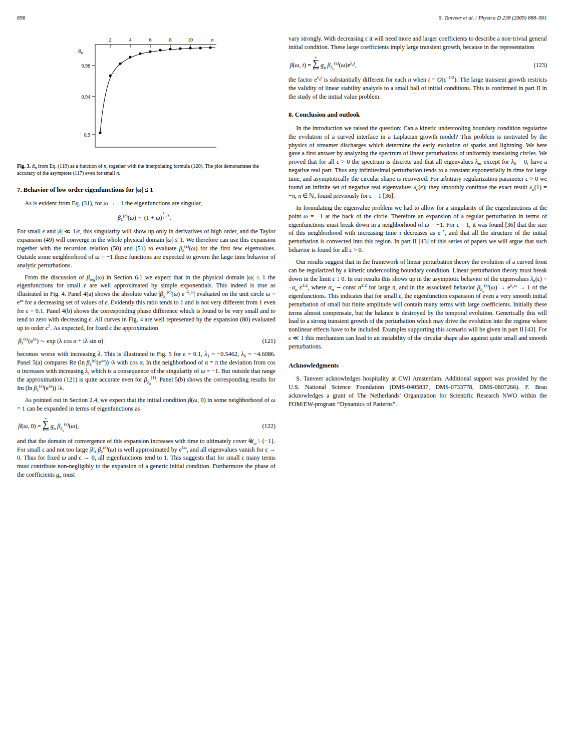898 S. Tanveer et al. / Physica D 238 (2009) 888–901
2 4 6 8 10 n ᾱn 0.98 0.94 0.9
Fig. 3. ᾱn from Eq. (119) as a function of n, together with the interpolating formula (120). The plot demonstrates the accuracy of the asymptote (117) even for small n.
7. Behavior of low order eigenfunctions for |ω| ≤ 1
As is evident from Eq. (31), for ω → −1 the eigenfunctions are singular,
βλ(ϵ)(ω) ∼ (1 + ω)1 ϵ+λ.
For small ϵ and |λ| ≪ 1/ϵ, this singularity will show up only in derivatives of high order, and the Taylor expansion (49) will converge in the whole physical domain |ω| ≤ 1. We therefore can use this expansion together with the recursion relation (50) and (51) to evaluate βλ(ϵ)(ω) for the first few eigenvalues. Outside some neighborhood of ω = −1 these functions are expected to govern the large time behavior of analytic perturbations.
From the discussion of βreg(ω) in Section 6.1 we expect that in the physical domain |ω| ≤ 1 the eigenfunctions for small ϵ are well approximated by simple exponentials. This indeed is true as illustrated in Fig. 4. Panel 4(a) shows the absolute value |βλ1(ϵ)(ω) e−λ1ω| evaluated on the unit circle ω = eiα for a decreasing set of values of ϵ. Evidently this ratio tends to 1 and is not very different from 1 even for ϵ = 0.1. Panel 4(b) shows the corresponding phase difference which is found to be very small and to tend to zero with decreasing ϵ. All curves in Fig. 4 are well represented by the expansion (80) evaluated up to order ϵ2. As expected, for fixed ϵ the approximation
βλ(ϵ)(eiα) ∼ exp (λ cos α + iλ sin α)
(121)
becomes worse with increasing λ. This is illustrated in Fig. 5 for ϵ = 0.1, λ1 = −0.5462, λ6 = −4.6086. Panel 5(a) compares Re (ln βλ(ϵ)(eiα)) /λ with cos α. In the neighborhood of α = π the deviation from cos α increases with increasing λ, which is a consequence of the singularity of ω = −1. But outside that range the approximation (121) is quite accurate even for βλ6(1). Panel 5(b) shows the corresponding results for Im (ln βλ(ϵ)(eiα)) /λ.
As pointed out in Section 2.4, we expect that the initial condition β(ω, 0) in some neighborhood of ω = 1 can be expanded in terms of eigenfunctions as
β(ω, 0) = ∞∑k=0 gn βλn(ϵ)(ω),
(122)
and that the domain of convergence of this expansion increases with time to ultimately cover 𝒰ω \ {−1}. For small ϵ and not too large |λ|, βλ(ϵ)(ω) is well approximated by eλω, and all eigenvalues vanish for ϵ → 0. Thus for fixed ω and ϵ → 0, all eigenfunctions tend to 1. This suggests that for small ϵ many terms must contribute non-negligibly to the expansion of a generic initial condition. Furthermore the phase of the coefficients gn must
vary strongly. With decreasing ϵ it will need more and larger coefficients to describe a non-trivial general initial condition. These large coefficients imply large transient growth, because in the representation
β(ω, t) = ∞∑k=0 gn βλn(ϵ)(ω)eλnt,
(123)
the factor eλnt is substantially different for each n when t = O(ϵ−1/2). The large transient growth restricts the validity of linear stability analysis to a small ball of initial conditions. This is confirmed in part II in the study of the initial value problem.
8. Conclusion and outlook
In the introduction we raised the question: Can a kinetic undercooling boundary condition regularize the evolution of a curved interface in a Laplacian growth model? This problem is motivated by the physics of streamer discharges which determine the early evolution of sparks and lightning. We here gave a first answer by analyzing the spectrum of linear perturbations of uniformly translating circles. We proved that for all ϵ > 0 the spectrum is discrete and that all eigenvalues λn, except for λ0 = 0, have a negative real part. Thus any infinitesimal perturbation tends to a constant exponentially in time for large time, and asymptotically the circular shape is recovered. For arbitrary regularization parameter ϵ > 0 we found an infinite set of negative real eigenvalues λn(ϵ); they smoothly continue the exact result λn(1) = −n, n ∈ ℕ, found previously for ϵ = 1 [36].
In formulating the eigenvalue problem we had to allow for a singularity of the eigenfunctions at the point ω = −1 at the back of the circle. Therefore an expansion of a regular perturbation in terms of eigenfunctions must break down in a neighborhood of ω = −1. For ϵ = 1, it was found [36] that the size of this neighborhood with increasing time τ decreases as e−τ, and that all the structure of the initial perturbation is convected into this region. In part II [43] of this series of papers we will argue that such behavior is found for all ϵ > 0.
Our results suggest that in the framework of linear perturbation theory the evolution of a curved front can be regularized by a kinetic undercooling boundary condition. Linear perturbation theory must break down in the limit ϵ ↓ 0. In our results this shows up in the asymptotic behavior of the eigenvalues λn(ϵ) = −αn ϵ1/2, where αn ∼ const n3/2 for large n, and in the associated behavior βλn(ϵ)(ω) → eλnω → 1 of the eigenfunctions. This indicates that for small ϵ, the eigenfunction expansion of even a very smooth initial perturbation of small but finite amplitude will contain many terms with large coefficients. Initially these terms almost compensate, but the balance is destroyed by the temporal evolution. Generically this will lead to a strong transient growth of the perturbation which may drive the evolution into the regime where nonlinear effects have to be included. Examples supporting this scenario will be given in part II [43]. For ϵ ≪ 1 this mechanism can lead to an instability of the circular shape also against quite small and smooth perturbations.
Acknowledgments
S. Tanveer acknowledges hospitality at CWI Amsterdam. Additional support was provided by the U.S. National Science Foundation (DMS-0405837, DMS-0733778, DMS-0807266). F. Brau acknowledges a grant of The Netherlands' Organization for Scientific Research NWO within the FOM/EW-program “Dynamics of Patterns”.